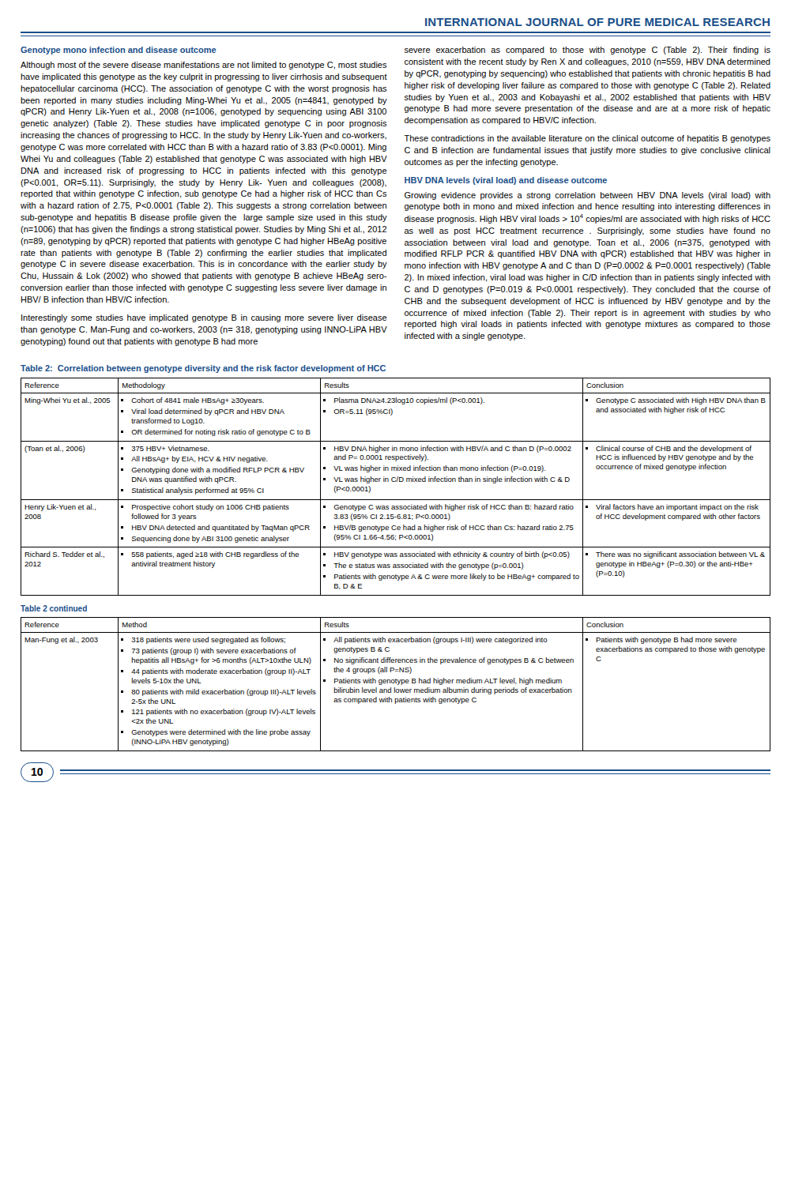INTERNATIONAL JOURNAL OF PURE MEDICAL RESEARCH
Genotype mono infection and disease outcome
Although most of the severe disease manifestations are not limited to genotype C, most studies have implicated this genotype as the key culprit in progressing to liver cirrhosis and subsequent hepatocellular carcinoma (HCC). The association of genotype C with the worst prognosis has been reported in many studies including Ming-Whei Yu et al., 2005 (n=4841, genotyped by qPCR) and Henry Lik-Yuen et al., 2008 (n=1006, genotyped by sequencing using ABI 3100 genetic analyzer) (Table 2). These studies have implicated genotype C in poor prognosis increasing the chances of progressing to HCC. In the study by Henry Lik-Yuen and co-workers, genotype C was more correlated with HCC than B with a hazard ratio of 3.83 (P<0.0001). Ming Whei Yu and colleagues (Table 2) established that genotype C was associated with high HBV DNA and increased risk of progressing to HCC in patients infected with this genotype (P<0.001, OR=5.11). Surprisingly, the study by Henry Lik- Yuen and colleagues (2008), reported that within genotype C infection, sub genotype Ce had a higher risk of HCC than Cs with a hazard ration of 2.75, P<0.0001 (Table 2). This suggests a strong correlation between sub-genotype and hepatitis B disease profile given the large sample size used in this study (n=1006) that has given the findings a strong statistical power. Studies by Ming Shi et al., 2012 (n=89, genotyping by qPCR) reported that patients with genotype C had higher HBeAg positive rate than patients with genotype B (Table 2) confirming the earlier studies that implicated genotype C in severe disease exacerbation. This is in concordance with the earlier study by Chu, Hussain & Lok (2002) who showed that patients with genotype B achieve HBeAg sero-conversion earlier than those infected with genotype C suggesting less severe liver damage in HBV/ B infection than HBV/C infection.
Interestingly some studies have implicated genotype B in causing more severe liver disease than genotype C. Man-Fung and co-workers, 2003 (n= 318, genotyping using INNO-LiPA HBV genotyping) found out that patients with genotype B had more
severe exacerbation as compared to those with genotype C (Table 2). Their finding is consistent with the recent study by Ren X and colleagues, 2010 (n=559, HBV DNA determined by qPCR, genotyping by sequencing) who established that patients with chronic hepatitis B had higher risk of developing liver failure as compared to those with genotype C (Table 2). Related studies by Yuen et al., 2003 and Kobayashi et al., 2002 established that patients with HBV genotype B had more severe presentation of the disease and are at a more risk of hepatic decompensation as compared to HBV/C infection.
These contradictions in the available literature on the clinical outcome of hepatitis B genotypes C and B infection are fundamental issues that justify more studies to give conclusive clinical outcomes as per the infecting genotype.
HBV DNA levels (viral load) and disease outcome
Growing evidence provides a strong correlation between HBV DNA levels (viral load) with genotype both in mono and mixed infection and hence resulting into interesting differences in disease prognosis. High HBV viral loads > 104 copies/ml are associated with high risks of HCC as well as post HCC treatment recurrence . Surprisingly, some studies have found no association between viral load and genotype. Toan et al., 2006 (n=375, genotyped with modified RFLP PCR & quantified HBV DNA with qPCR) established that HBV was higher in mono infection with HBV genotype A and C than D (P=0.0002 & P=0.0001 respectively) (Table 2). In mixed infection, viral load was higher in C/D infection than in patients singly infected with C and D genotypes (P=0.019 & P<0.0001 respectively). They concluded that the course of CHB and the subsequent development of HCC is influenced by HBV genotype and by the occurrence of mixed infection (Table 2). Their report is in agreement with studies by who reported high viral loads in patients infected with genotype mixtures as compared to those infected with a single genotype.
Table 2: Correlation between genotype diversity and the risk factor development of HCC
| Reference | Methodology | Results | Conclusion |
| --- | --- | --- | --- |
| Ming-Whei Yu et al., 2005 | Cohort of 4841 male HBsAg+ ≥30years. Viral load determined by qPCR and HBV DNA transformed to Log10. OR determined for noting risk ratio of genotype C to B | Plasma DNA≥4.23log10 copies/ml (P<0.001). OR=5.11 (95%CI) | Genotype C associated with High HBV DNA than B and associated with higher risk of HCC |
| (Toan et al., 2006) | 375 HBV+ Vietnamese. All HBsAg+ by EIA, HCV & HIV negative. Genotyping done with a modified RFLP PCR & HBV DNA was quantified with qPCR. Statistical analysis performed at 95% CI | HBV DNA higher in mono infection with HBV/A and C than D (P=0.0002 and P= 0.0001 respectively). VL was higher in mixed infection than mono infection (P=0.019). VL was higher in C/D mixed infection than in single infection with C & D (P<0.0001) | Clinical course of CHB and the development of HCC is influenced by HBV genotype and by the occurrence of mixed genotype infection |
| Henry Lik-Yuen et al., 2008 | Prospective cohort study on 1006 CHB patients followed for 3 years HBV DNA detected and quantitated by TaqMan qPCR Sequencing done by ABI 3100 genetic analyser | Genotype C was associated with higher risk of HCC than B: hazard ratio 3.83 (95% CI 2.15-6.81; P<0.0001) HBV/B genotype Ce had a higher risk of HCC than Cs: hazard ratio 2.75 (95% CI 1.66-4.56; P<0.0001) | Viral factors have an important impact on the risk of HCC development compared with other factors |
| Richard S. Tedder et al., 2012 | 558 patients, aged ≥18 with CHB regardless of the antiviral treatment history | HBV genotype was associated with ethnicity & country of birth (p<0.05) The e status was associated with the genotype (p=0.001) Patients with genotype A & C were more likely to be HBeAg+ compared to B, D & E | There was no significant association between VL & genotype in HBeAg+ (P=0.30) or the anti-HBe+ (P=0.10) |
Table 2 continued
| Reference | Method | Results | Conclusion |
| --- | --- | --- | --- |
| Man-Fung et al., 2003 | 318 patients were used segregated as follows; 73 patients (group I) with severe exacerbations of hepatitis all HBsAg+ for >6 months (ALT>10xthe ULN) 44 patients with moderate exacerbation (group II)-ALT levels 5-10x the UNL 80 patients with mild exacerbation (group III)-ALT levels 2-5x the UNL 121 patients with no exacerbation (group IV)-ALT levels <2x the UNL Genotypes were determined with the line probe assay (INNO-LiPA HBV genotyping) | All patients with exacerbation (groups I-III) were categorized into genotypes B & C No significant differences in the prevalence of genotypes B & C between the 4 groups (all P=NS) Patients with genotype B had higher medium ALT level, high medium bilirubin level and lower medium albumin during periods of exacerbation as compared with patients with genotype C | Patients with genotype B had more severe exacerbations as compared to those with genotype C |
10